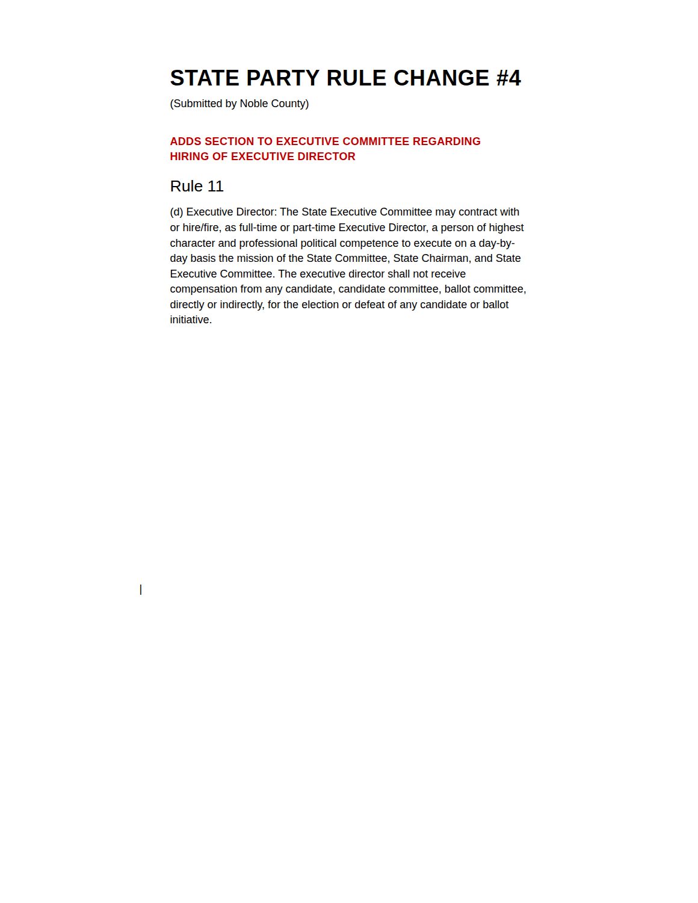STATE PARTY RULE CHANGE #4
(Submitted by Noble County)
ADDS SECTION TO EXECUTIVE COMMITTEE REGARDING HIRING OF EXECUTIVE DIRECTOR
Rule 11
(d) Executive Director: The State Executive Committee may contract with or hire/fire, as full-time or part-time Executive Director, a person of highest character and professional political competence to execute on a day-by-day basis the mission of the State Committee, State Chairman, and State Executive Committee. The executive director shall not receive compensation from any candidate, candidate committee, ballot committee, directly or indirectly, for the election or defeat of any candidate or ballot initiative.
|